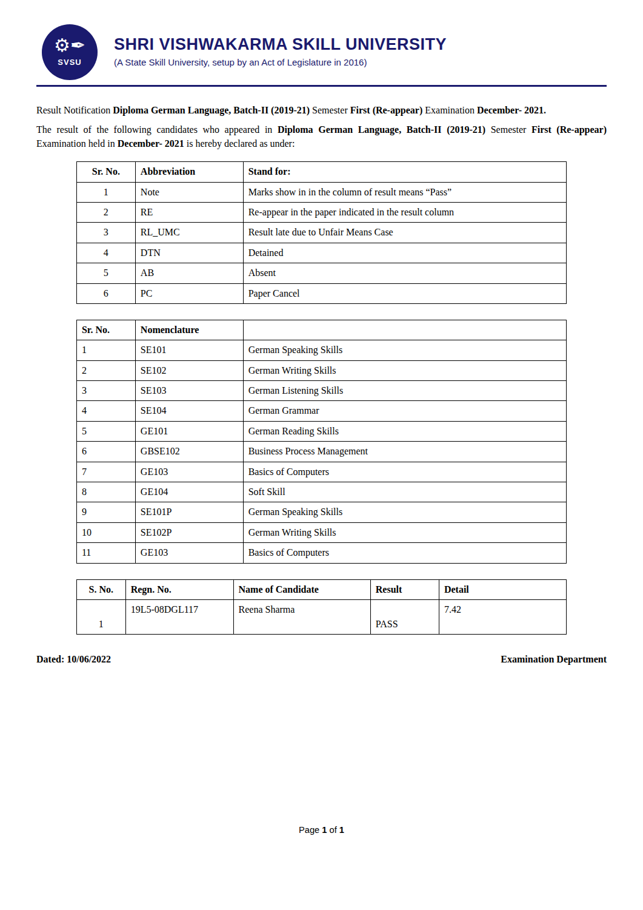⚙✒ SVSU
SHRI VISHWAKARMA SKILL UNIVERSITY
(A State Skill University, setup by an Act of Legislature in 2016)
Result Notification Diploma German Language, Batch-II (2019-21) Semester First (Re-appear) Examination December- 2021.
The result of the following candidates who appeared in Diploma German Language, Batch-II (2019-21) Semester First (Re-appear) Examination held in December- 2021 is hereby declared as under:
| Sr. No. | Abbreviation | Stand for: |
| --- | --- | --- |
| 1 | Note | Marks show in in the column of result means “Pass” |
| 2 | RE | Re-appear in the paper indicated in the result column |
| 3 | RL_UMC | Result late due to Unfair Means Case |
| 4 | DTN | Detained |
| 5 | AB | Absent |
| 6 | PC | Paper Cancel |
| Sr. No. | Nomenclature | |
| --- | --- | --- |
| 1 | SE101 | German Speaking Skills |
| 2 | SE102 | German Writing Skills |
| 3 | SE103 | German Listening Skills |
| 4 | SE104 | German Grammar |
| 5 | GE101 | German Reading Skills |
| 6 | GBSE102 | Business Process Management |
| 7 | GE103 | Basics of Computers |
| 8 | GE104 | Soft Skill |
| 9 | SE101P | German Speaking Skills |
| 10 | SE102P | German Writing Skills |
| 11 | GE103 | Basics of Computers |
| S. No. | Regn. No. | Name of Candidate | Result | Detail |
| --- | --- | --- | --- | --- |
| 1 | 19L5-08DGL117 | Reena Sharma | PASS | 7.42 |
Dated: 10/06/2022 Examination Department
Page 1 of 1